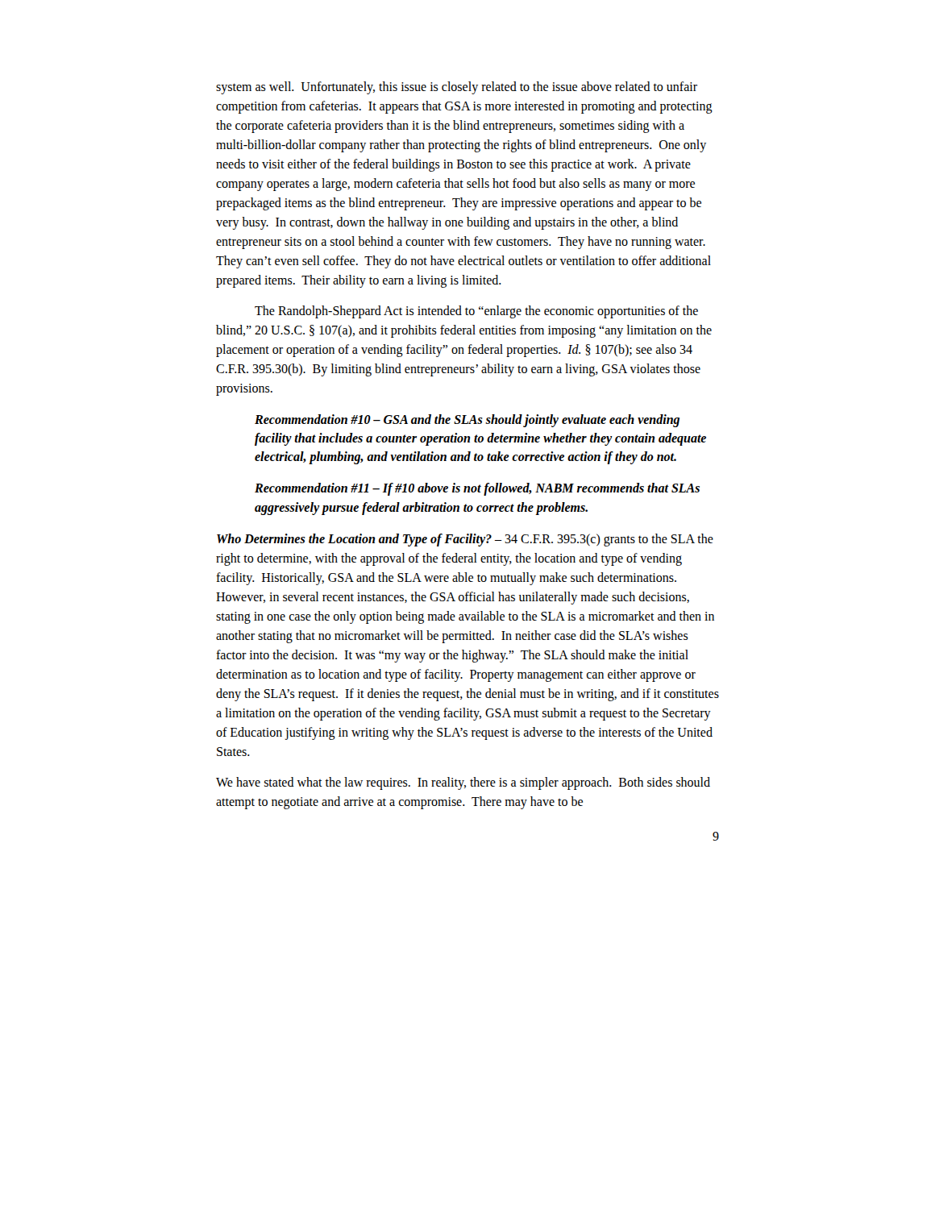system as well. Unfortunately, this issue is closely related to the issue above related to unfair competition from cafeterias. It appears that GSA is more interested in promoting and protecting the corporate cafeteria providers than it is the blind entrepreneurs, sometimes siding with a multi-billion-dollar company rather than protecting the rights of blind entrepreneurs. One only needs to visit either of the federal buildings in Boston to see this practice at work. A private company operates a large, modern cafeteria that sells hot food but also sells as many or more prepackaged items as the blind entrepreneur. They are impressive operations and appear to be very busy. In contrast, down the hallway in one building and upstairs in the other, a blind entrepreneur sits on a stool behind a counter with few customers. They have no running water. They can’t even sell coffee. They do not have electrical outlets or ventilation to offer additional prepared items. Their ability to earn a living is limited.
The Randolph-Sheppard Act is intended to “enlarge the economic opportunities of the blind,” 20 U.S.C. § 107(a), and it prohibits federal entities from imposing “any limitation on the placement or operation of a vending facility” on federal properties. Id. § 107(b); see also 34 C.F.R. 395.30(b). By limiting blind entrepreneurs’ ability to earn a living, GSA violates those provisions.
Recommendation #10 – GSA and the SLAs should jointly evaluate each vending facility that includes a counter operation to determine whether they contain adequate electrical, plumbing, and ventilation and to take corrective action if they do not.
Recommendation #11 – If #10 above is not followed, NABM recommends that SLAs aggressively pursue federal arbitration to correct the problems.
Who Determines the Location and Type of Facility? – 34 C.F.R. 395.3(c) grants to the SLA the right to determine, with the approval of the federal entity, the location and type of vending facility. Historically, GSA and the SLA were able to mutually make such determinations. However, in several recent instances, the GSA official has unilaterally made such decisions, stating in one case the only option being made available to the SLA is a micromarket and then in another stating that no micromarket will be permitted. In neither case did the SLA’s wishes factor into the decision. It was “my way or the highway.” The SLA should make the initial determination as to location and type of facility. Property management can either approve or deny the SLA’s request. If it denies the request, the denial must be in writing, and if it constitutes a limitation on the operation of the vending facility, GSA must submit a request to the Secretary of Education justifying in writing why the SLA’s request is adverse to the interests of the United States.
We have stated what the law requires. In reality, there is a simpler approach. Both sides should attempt to negotiate and arrive at a compromise. There may have to be
9